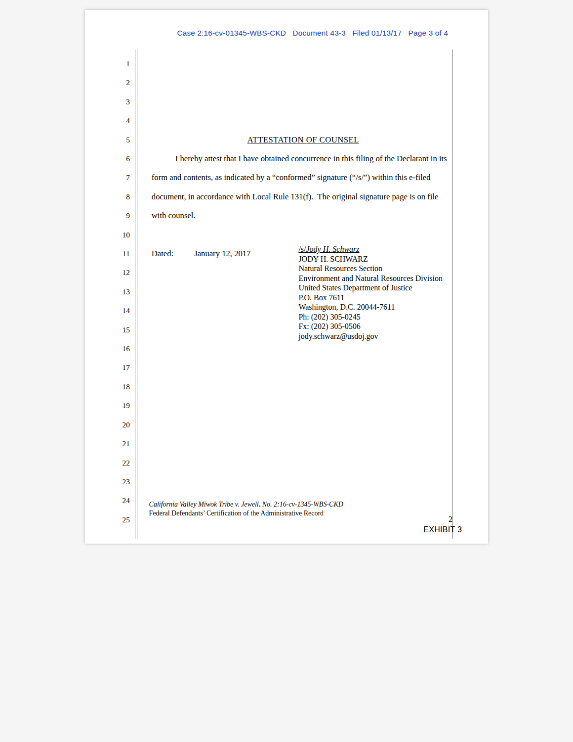Case 2:16-cv-01345-WBS-CKD Document 43-3 Filed 01/13/17 Page 3 of 4
1
2
3
4
5
6
7
8
9
10
11
12
13
14
15
16
17
18
19
20
21
22
23
24
25
ATTESTATION OF COUNSEL
I hereby attest that I have obtained concurrence in this filing of the Declarant in its form and contents, as indicated by a “conformed” signature (“/s/”) within this e-filed document, in accordance with Local Rule 131(f). The original signature page is on file with counsel.
Dated: January 12, 2017
/s/Jody H. Schwarz
JODY H. SCHWARZ
Natural Resources Section
Environment and Natural Resources Division
United States Department of Justice
P.O. Box 7611
Washington, D.C. 20044-7611
Ph: (202) 305-0245
Fx: (202) 305-0506
jody.schwarz@usdoj.gov
California Valley Miwok Tribe v. Jewell, No. 2:16-cv-1345-WBS-CKD
Federal Defendants’ Certification of the Administrative Record
2
EXHIBIT 3